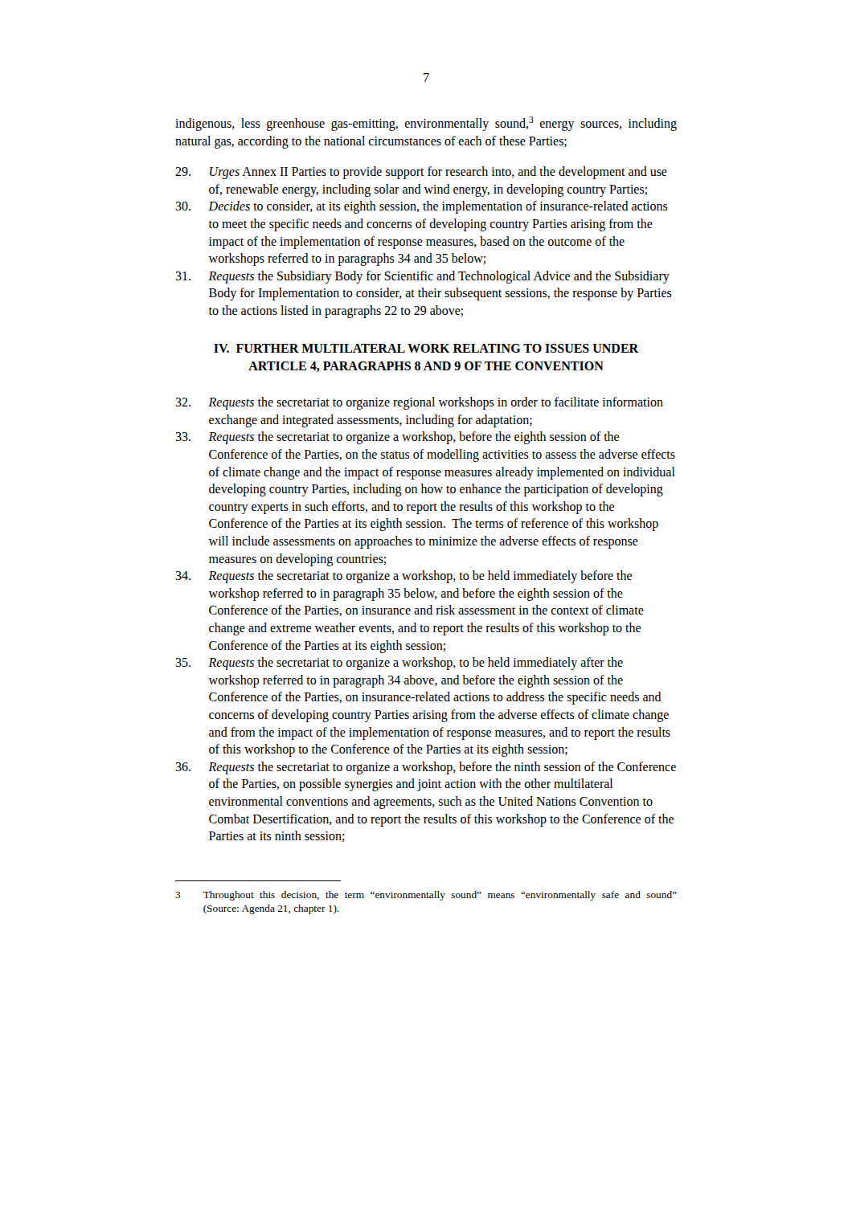7
indigenous, less greenhouse gas-emitting, environmentally sound,3 energy sources, including natural gas, according to the national circumstances of each of these Parties;
29.
Urges Annex II Parties to provide support for research into, and the development and use of, renewable energy, including solar and wind energy, in developing country Parties;
30.
Decides to consider, at its eighth session, the implementation of insurance-related actions to meet the specific needs and concerns of developing country Parties arising from the impact of the implementation of response measures, based on the outcome of the workshops referred to in paragraphs 34 and 35 below;
31.
Requests the Subsidiary Body for Scientific and Technological Advice and the Subsidiary Body for Implementation to consider, at their subsequent sessions, the response by Parties to the actions listed in paragraphs 22 to 29 above;
IV. Further multilateral work relating to issues under
Article 4, paragraphs 8 and 9 of the Convention
32.
Requests the secretariat to organize regional workshops in order to facilitate information exchange and integrated assessments, including for adaptation;
33.
Requests the secretariat to organize a workshop, before the eighth session of the Conference of the Parties, on the status of modelling activities to assess the adverse effects of climate change and the impact of response measures already implemented on individual developing country Parties, including on how to enhance the participation of developing country experts in such efforts, and to report the results of this workshop to the Conference of the Parties at its eighth session. The terms of reference of this workshop will include assessments on approaches to minimize the adverse effects of response measures on developing countries;
34.
Requests the secretariat to organize a workshop, to be held immediately before the workshop referred to in paragraph 35 below, and before the eighth session of the Conference of the Parties, on insurance and risk assessment in the context of climate change and extreme weather events, and to report the results of this workshop to the Conference of the Parties at its eighth session;
35.
Requests the secretariat to organize a workshop, to be held immediately after the workshop referred to in paragraph 34 above, and before the eighth session of the Conference of the Parties, on insurance-related actions to address the specific needs and concerns of developing country Parties arising from the adverse effects of climate change and from the impact of the implementation of response measures, and to report the results of this workshop to the Conference of the Parties at its eighth session;
36.
Requests the secretariat to organize a workshop, before the ninth session of the Conference of the Parties, on possible synergies and joint action with the other multilateral environmental conventions and agreements, such as the United Nations Convention to Combat Desertification, and to report the results of this workshop to the Conference of the Parties at its ninth session;
3
Throughout this decision, the term “environmentally sound” means “environmentally safe and sound” (Source: Agenda 21, chapter 1).